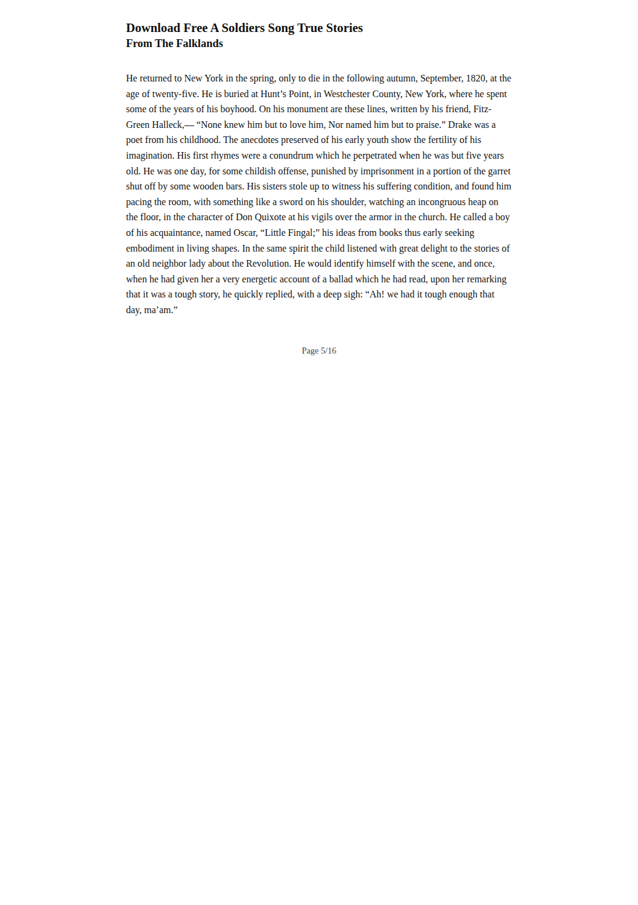Download Free A Soldiers Song True Stories
From The Falklands
He returned to New York in the spring, only to die in the following autumn, September, 1820, at the age of twenty-five. He is buried at Hunt’s Point, in Westchester County, New York, where he spent some of the years of his boyhood. On his monument are these lines, written by his friend, Fitz-Green Halleck,— “None knew him but to love him, Nor named him but to praise.” Drake was a poet from his childhood. The anecdotes preserved of his early youth show the fertility of his imagination. His first rhymes were a conundrum which he perpetrated when he was but five years old. He was one day, for some childish offense, punished by imprisonment in a portion of the garret shut off by some wooden bars. His sisters stole up to witness his suffering condition, and found him pacing the room, with something like a sword on his shoulder, watching an incongruous heap on the floor, in the character of Don Quixote at his vigils over the armor in the church. He called a boy of his acquaintance, named Oscar, “Little Fingal;” his ideas from books thus early seeking embodiment in living shapes. In the same spirit the child listened with great delight to the stories of an old neighbor lady about the Revolution. He would identify himself with the scene, and once, when he had given her a very energetic account of a ballad which he had read, upon her remarking that it was a tough story, he quickly replied, with a deep sigh: “Ah! we had it tough enough that day, ma’am.”
Page 5/16